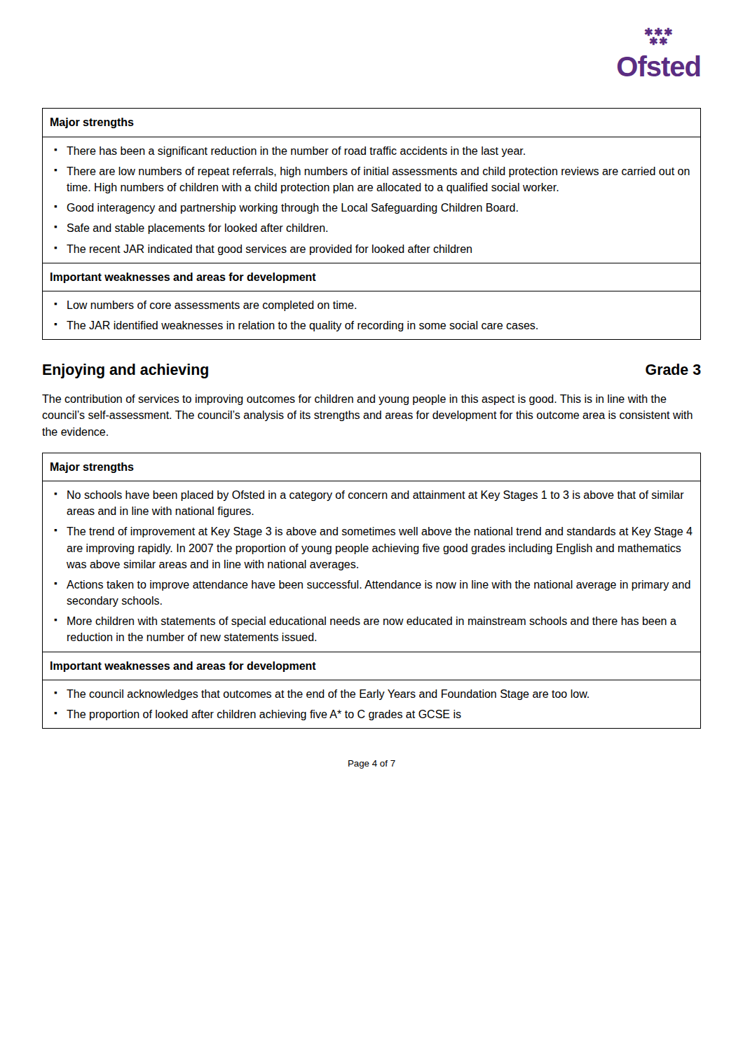✱✱✱
✱✱ Ofsted
| Major strengths |
| There has been a significant reduction in the number of road traffic accidents in the last year. There are low numbers of repeat referrals, high numbers of initial assessments and child protection reviews are carried out on time. High numbers of children with a child protection plan are allocated to a qualified social worker. Good interagency and partnership working through the Local Safeguarding Children Board. Safe and stable placements for looked after children. The recent JAR indicated that good services are provided for looked after children |
| Important weaknesses and areas for development |
| Low numbers of core assessments are completed on time. The JAR identified weaknesses in relation to the quality of recording in some social care cases. |
Enjoying and achieving Grade 3
The contribution of services to improving outcomes for children and young people in this aspect is good. This is in line with the council’s self-assessment. The council’s analysis of its strengths and areas for development for this outcome area is consistent with the evidence.
| Major strengths |
| No schools have been placed by Ofsted in a category of concern and attainment at Key Stages 1 to 3 is above that of similar areas and in line with national figures. The trend of improvement at Key Stage 3 is above and sometimes well above the national trend and standards at Key Stage 4 are improving rapidly. In 2007 the proportion of young people achieving five good grades including English and mathematics was above similar areas and in line with national averages. Actions taken to improve attendance have been successful. Attendance is now in line with the national average in primary and secondary schools. More children with statements of special educational needs are now educated in mainstream schools and there has been a reduction in the number of new statements issued. |
| Important weaknesses and areas for development |
| The council acknowledges that outcomes at the end of the Early Years and Foundation Stage are too low. The proportion of looked after children achieving five A* to C grades at GCSE is |
Page 4 of 7